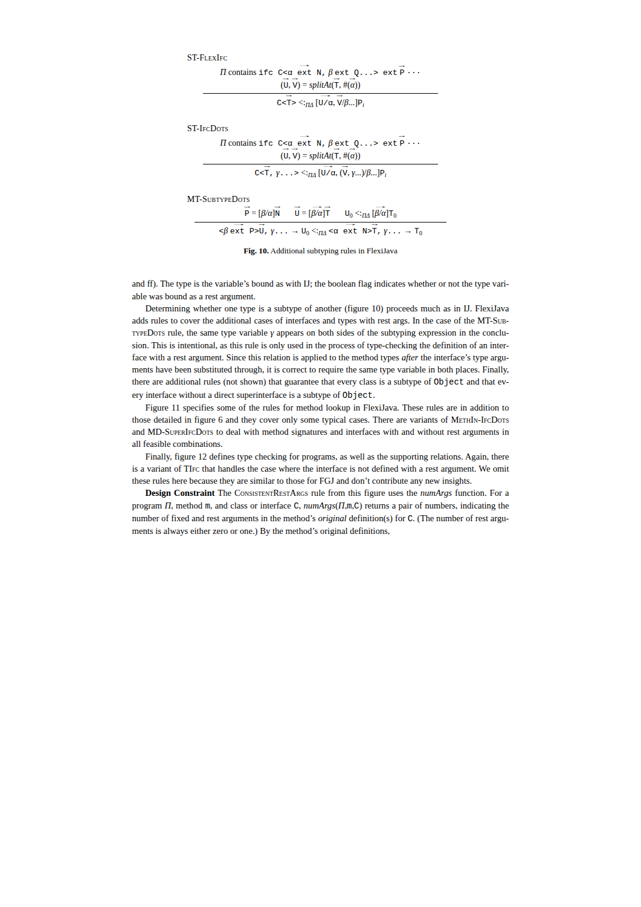ST-Flex Ifc
Π contains ifc C<α ext N, β ext Q...> ext P ··· (U, V) = splitAt(T, #(α))
C<T> <:ΠΔ [U/α, V/β...]Pi
ST-Ifc Dots
Π contains ifc C<α ext N, β ext Q...> ext P ··· (U, V) = splitAt(T, #(α))
C<T, γ...> <:ΠΔ [U/α, (V, γ...)/β...]Pi
MT-Subtype Dots
P = [β/α]N U = [β/α] T U0 <:ΠΔ [β/α] T0
<β ext P>U, γ... → U0 <:ΠΔ <α ext N>T, γ... → T0
Fig. 10. Additional subtyping rules in FlexiJava
and ff). The type is the variable’s bound as with IJ; the boolean flag indicates whether or not the type variable was bound as a rest argument.
Determining whether one type is a subtype of another (figure 10) proceeds much as in IJ. FlexiJava adds rules to cover the additional cases of interfaces and types with rest args. In the case of the MT-Subtype Dots rule, the same type variable γ appears on both sides of the subtyping expression in the conclusion. This is intentional, as this rule is only used in the process of type-checking the definition of an interface with a rest argument. Since this relation is applied to the method types after the interface’s type arguments have been substituted through, it is correct to require the same type variable in both places. Finally, there are additional rules (not shown) that guarantee that every class is a subtype of Object and that every interface without a direct superinterface is a subtype of Object.
Figure 11 specifies some of the rules for method lookup in FlexiJava. These rules are in addition to those detailed in figure 6 and they cover only some typical cases. There are variants of Meth In-Ifc Dots and MD-Super Ifc Dots to deal with method signatures and interfaces with and without rest arguments in all feasible combinations.
Finally, figure 12 defines type checking for programs, as well as the supporting relations. Again, there is a variant of TIfc that handles the case where the interface is not defined with a rest argument. We omit these rules here because they are similar to those for FGJ and don’t contribute any new insights.
Design Constraint The Consistent Rest Args rule from this figure uses the numArgs function. For a program Π, method m, and class or interface C, numArgs(Π,m,C) returns a pair of numbers, indicating the number of fixed and rest arguments in the method’s original definition(s) for C. (The number of rest arguments is always either zero or one.) By the method’s original definitions,